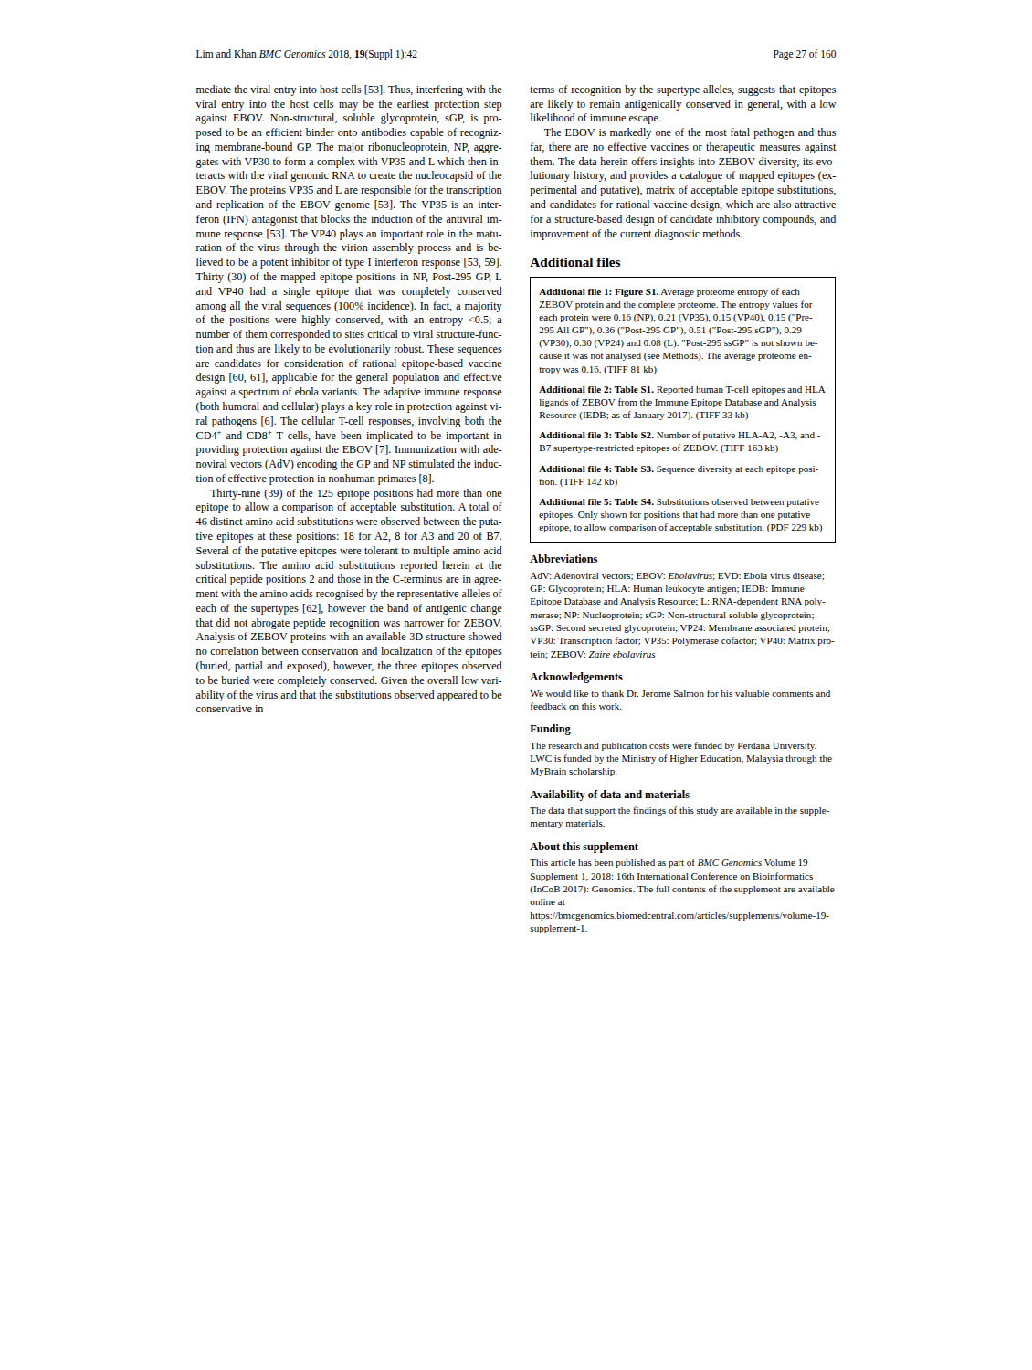Lim and Khan BMC Genomics 2018, 19(Suppl 1):42
Page 27 of 160
mediate the viral entry into host cells [53]. Thus, interfering with the viral entry into the host cells may be the earliest protection step against EBOV. Non-structural, soluble glycoprotein, sGP, is proposed to be an efficient binder onto antibodies capable of recognizing membrane-bound GP. The major ribonucleoprotein, NP, aggregates with VP30 to form a complex with VP35 and L which then interacts with the viral genomic RNA to create the nucleocapsid of the EBOV. The proteins VP35 and L are responsible for the transcription and replication of the EBOV genome [53]. The VP35 is an interferon (IFN) antagonist that blocks the induction of the antiviral immune response [53]. The VP40 plays an important role in the maturation of the virus through the virion assembly process and is believed to be a potent inhibitor of type I interferon response [53, 59]. Thirty (30) of the mapped epitope positions in NP, Post-295 GP, L and VP40 had a single epitope that was completely conserved among all the viral sequences (100% incidence). In fact, a majority of the positions were highly conserved, with an entropy <0.5; a number of them corresponded to sites critical to viral structure-function and thus are likely to be evolutionarily robust. These sequences are candidates for consideration of rational epitope-based vaccine design [60, 61], applicable for the general population and effective against a spectrum of ebola variants. The adaptive immune response (both humoral and cellular) plays a key role in protection against viral pathogens [6]. The cellular T-cell responses, involving both the CD4+ and CD8+ T cells, have been implicated to be important in providing protection against the EBOV [7]. Immunization with adenoviral vectors (AdV) encoding the GP and NP stimulated the induction of effective protection in nonhuman primates [8].
Thirty-nine (39) of the 125 epitope positions had more than one epitope to allow a comparison of acceptable substitution. A total of 46 distinct amino acid substitutions were observed between the putative epitopes at these positions: 18 for A2, 8 for A3 and 20 of B7. Several of the putative epitopes were tolerant to multiple amino acid substitutions. The amino acid substitutions reported herein at the critical peptide positions 2 and those in the C-terminus are in agreement with the amino acids recognised by the representative alleles of each of the supertypes [62], however the band of antigenic change that did not abrogate peptide recognition was narrower for ZEBOV. Analysis of ZEBOV proteins with an available 3D structure showed no correlation between conservation and localization of the epitopes (buried, partial and exposed), however, the three epitopes observed to be buried were completely conserved. Given the overall low variability of the virus and that the substitutions observed appeared to be conservative in
terms of recognition by the supertype alleles, suggests that epitopes are likely to remain antigenically conserved in general, with a low likelihood of immune escape.
The EBOV is markedly one of the most fatal pathogen and thus far, there are no effective vaccines or therapeutic measures against them. The data herein offers insights into ZEBOV diversity, its evolutionary history, and provides a catalogue of mapped epitopes (experimental and putative), matrix of acceptable epitope substitutions, and candidates for rational vaccine design, which are also attractive for a structure-based design of candidate inhibitory compounds, and improvement of the current diagnostic methods.
Additional files
Additional file 1: Figure S1. Average proteome entropy of each ZEBOV protein and the complete proteome. The entropy values for each protein were 0.16 (NP), 0.21 (VP35), 0.15 (VP40), 0.15 ("Pre-295 All GP"), 0.36 ("Post-295 GP"), 0.51 ("Post-295 sGP"), 0.29 (VP30), 0.30 (VP24) and 0.08 (L). "Post-295 ssGP" is not shown because it was not analysed (see Methods). The average proteome entropy was 0.16. (TIFF 81 kb)
Additional file 2: Table S1. Reported human T-cell epitopes and HLA ligands of ZEBOV from the Immune Epitope Database and Analysis Resource (IEDB; as of January 2017). (TIFF 33 kb)
Additional file 3: Table S2. Number of putative HLA-A2, -A3, and -B7 supertype-restricted epitopes of ZEBOV. (TIFF 163 kb)
Additional file 4: Table S3. Sequence diversity at each epitope position. (TIFF 142 kb)
Additional file 5: Table S4. Substitutions observed between putative epitopes. Only shown for positions that had more than one putative epitope, to allow comparison of acceptable substitution. (PDF 229 kb)
Abbreviations
AdV: Adenoviral vectors; EBOV: Ebolavirus; EVD: Ebola virus disease; GP: Glycoprotein; HLA: Human leukocyte antigen; IEDB: Immune Epitope Database and Analysis Resource; L: RNA-dependent RNA polymerase; NP: Nucleoprotein; sGP: Non-structural soluble glycoprotein; ssGP: Second secreted glycoprotein; VP24: Membrane associated protein; VP30: Transcription factor; VP35: Polymerase cofactor; VP40: Matrix protein; ZEBOV: Zaire ebolavirus
Acknowledgements
We would like to thank Dr. Jerome Salmon for his valuable comments and feedback on this work.
Funding
The research and publication costs were funded by Perdana University. LWC is funded by the Ministry of Higher Education, Malaysia through the MyBrain scholarship.
Availability of data and materials
The data that support the findings of this study are available in the supplementary materials.
About this supplement
This article has been published as part of BMC Genomics Volume 19 Supplement 1, 2018: 16th International Conference on Bioinformatics (InCoB 2017): Genomics. The full contents of the supplement are available online at https://bmcgenomics.biomedcentral.com/articles/supplements/volume-19-supplement-1.